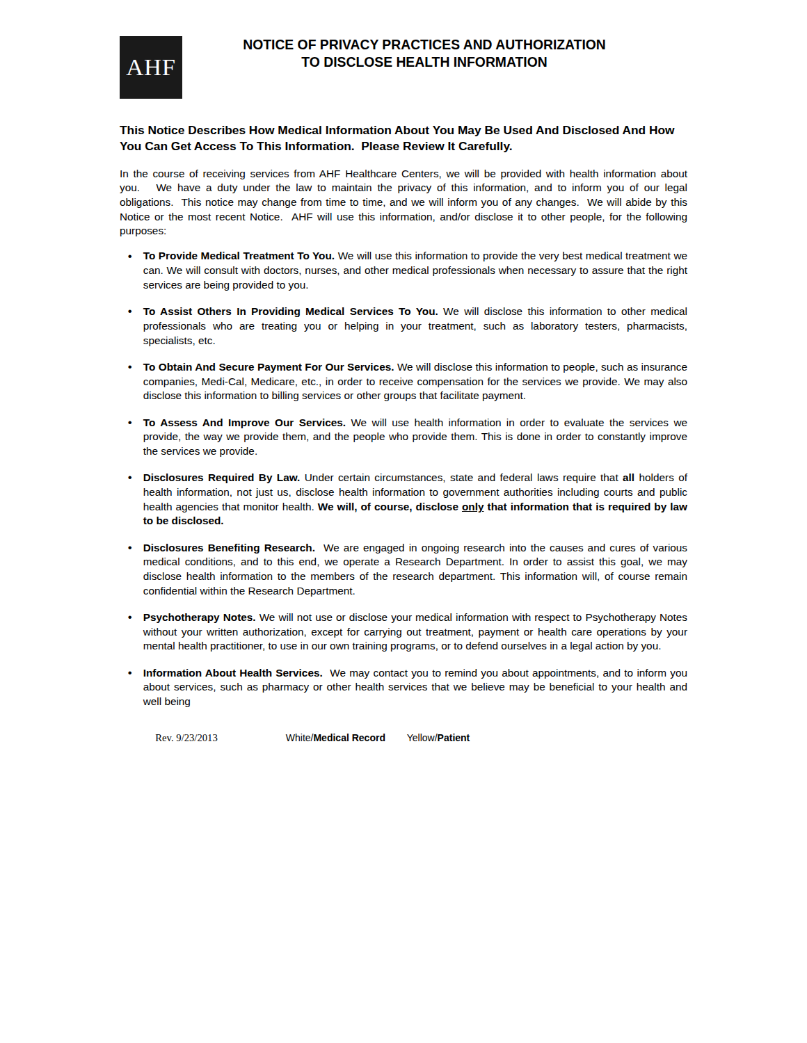AHF
Notice of Privacy Practices and Authorization
to Disclose Health Information
This Notice Describes How Medical Information About You May Be Used And Disclosed And How You Can Get Access To This Information. Please Review It Carefully.
In the course of receiving services from AHF Healthcare Centers, we will be provided with health information about you. We have a duty under the law to maintain the privacy of this information, and to inform you of our legal obligations. This notice may change from time to time, and we will inform you of any changes. We will abide by this Notice or the most recent Notice. AHF will use this information, and/or disclose it to other people, for the following purposes:
To Provide Medical Treatment To You. We will use this information to provide the very best medical treatment we can. We will consult with doctors, nurses, and other medical professionals when necessary to assure that the right services are being provided to you.
To Assist Others In Providing Medical Services To You. We will disclose this information to other medical professionals who are treating you or helping in your treatment, such as laboratory testers, pharmacists, specialists, etc.
To Obtain And Secure Payment For Our Services. We will disclose this information to people, such as insurance companies, Medi-Cal, Medicare, etc., in order to receive compensation for the services we provide. We may also disclose this information to billing services or other groups that facilitate payment.
To Assess And Improve Our Services. We will use health information in order to evaluate the services we provide, the way we provide them, and the people who provide them. This is done in order to constantly improve the services we provide.
Disclosures Required By Law. Under certain circumstances, state and federal laws require that all holders of health information, not just us, disclose health information to government authorities including courts and public health agencies that monitor health. We will, of course, disclose only that information that is required by law to be disclosed.
Disclosures Benefiting Research. We are engaged in ongoing research into the causes and cures of various medical conditions, and to this end, we operate a Research Department. In order to assist this goal, we may disclose health information to the members of the research department. This information will, of course remain confidential within the Research Department.
Psychotherapy Notes. We will not use or disclose your medical information with respect to Psychotherapy Notes without your written authorization, except for carrying out treatment, payment or health care operations by your mental health practitioner, to use in our own training programs, or to defend ourselves in a legal action by you.
Information About Health Services. We may contact you to remind you about appointments, and to inform you about services, such as pharmacy or other health services that we believe may be beneficial to your health and well being
Rev. 9/23/2013 White/Medical Record Yellow/Patient